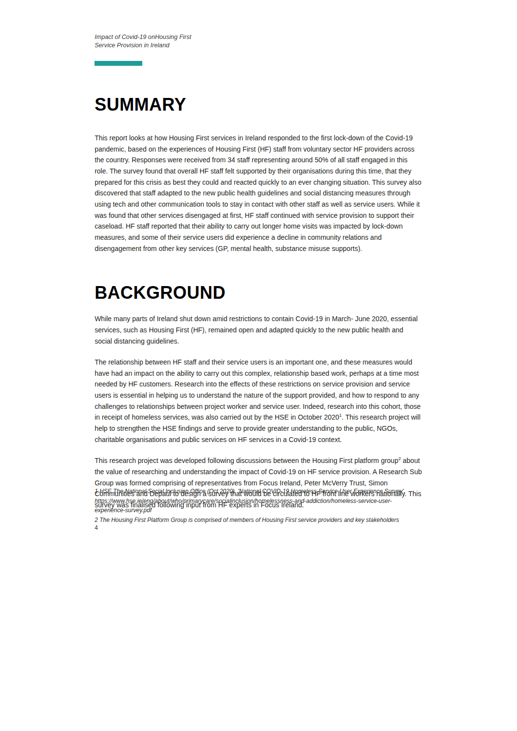Impact of Covid-19 onHousing First
Service Provision in Ireland
SUMMARY
This report looks at how Housing First services in Ireland responded to the first lock-down of the Covid-19 pandemic, based on the experiences of Housing First (HF) staff from voluntary sector HF providers across the country. Responses were received from 34 staff representing around 50% of all staff engaged in this role. The survey found that overall HF staff felt supported by their organisations during this time, that they prepared for this crisis as best they could and reacted quickly to an ever changing situation. This survey also discovered that staff adapted to the new public health guidelines and social distancing measures through using tech and other communication tools to stay in contact with other staff as well as service users. While it was found that other services disengaged at first, HF staff continued with service provision to support their caseload. HF staff reported that their ability to carry out longer home visits was impacted by lock-down measures, and some of their service users did experience a decline in community relations and disengagement from other key services (GP, mental health, substance misuse supports).
BACKGROUND
While many parts of Ireland shut down amid restrictions to contain Covid-19 in March- June 2020, essential services, such as Housing First (HF), remained open and adapted quickly to the new public health and social distancing guidelines.
The relationship between HF staff and their service users is an important one, and these measures would have had an impact on the ability to carry out this complex, relationship based work, perhaps at a time most needed by HF customers. Research into the effects of these restrictions on service provision and service users is essential in helping us to understand the nature of the support provided, and how to respond to any challenges to relationships between project worker and service user. Indeed, research into this cohort, those in receipt of homeless services, was also carried out by the HSE in October 20201. This research project will help to strengthen the HSE findings and serve to provide greater understanding to the public, NGOs, charitable organisations and public services on HF services in a Covid-19 context.
This research project was developed following discussions between the Housing First platform group2 about the value of researching and understanding the impact of Covid-19 on HF service provision. A Research Sub Group was formed comprising of representatives from Focus Ireland, Peter McVerry Trust, Simon Communities and Depaul to design a survey that would be circulated to HF front line workers nationally. This survey was finalised following input from HF experts in Focus Ireland.
1 HSE The National Social Inclusion Office (Oct 2020), 'National COVID-19 Homeless Service User Experience Survey', https://www.hse.ie/eng/about/who/primarycare/socialinclusion/homelessness-and-addiction/homeless-service-user-experience-survey.pdf
2 The Housing First Platform Group is comprised of members of Housing First service providers and key stakeholders
4